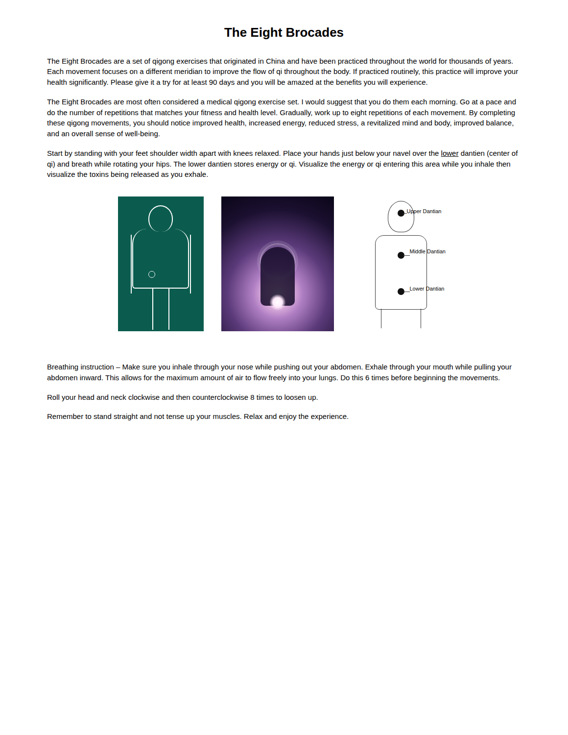The Eight Brocades
The Eight Brocades are a set of qigong exercises that originated in China and have been practiced throughout the world for thousands of years. Each movement focuses on a different meridian to improve the flow of qi throughout the body. If practiced routinely, this practice will improve your health significantly. Please give it a try for at least 90 days and you will be amazed at the benefits you will experience.
The Eight Brocades are most often considered a medical qigong exercise set. I would suggest that you do them each morning. Go at a pace and do the number of repetitions that matches your fitness and health level. Gradually, work up to eight repetitions of each movement. By completing these qigong movements, you should notice improved health, increased energy, reduced stress, a revitalized mind and body, improved balance, and an overall sense of well-being.
Start by standing with your feet shoulder width apart with knees relaxed. Place your hands just below your navel over the lower dantien (center of qi) and breath while rotating your hips. The lower dantien stores energy or qi. Visualize the energy or qi entering this area while you inhale then visualize the toxins being released as you exhale.
Upper Dantian Middle Dantian Lower Dantian
Breathing instruction – Make sure you inhale through your nose while pushing out your abdomen. Exhale through your mouth while pulling your abdomen inward. This allows for the maximum amount of air to flow freely into your lungs. Do this 6 times before beginning the movements.
Roll your head and neck clockwise and then counterclockwise 8 times to loosen up.
Remember to stand straight and not tense up your muscles. Relax and enjoy the experience.